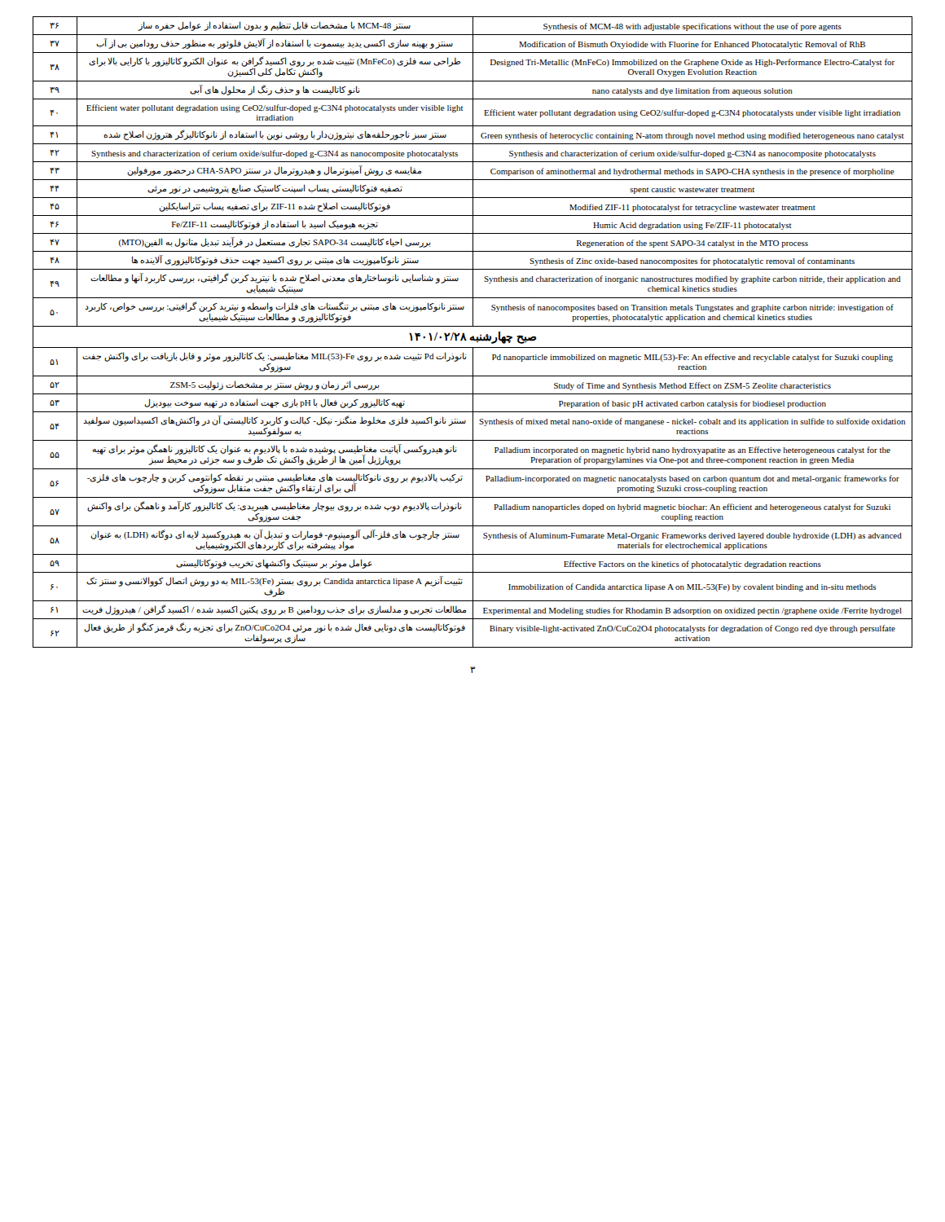| Synthesis of MCM-48 with adjustable specifications without the use of pore agents | سنتز MCM-48 با مشخصات قابل تنظیم و بدون استفاده از عوامل حفره ساز | ۳۶ |
| Modification of Bismuth Oxyiodide with Fluorine for Enhanced Photocatalytic Removal of RhB | سنتز و بهینه سازی اکسی یدید بیسموت با استفاده از آلایش فلوئور به منظور حذف رودامین بی از آب | ۳۷ |
| Designed Tri-Metallic (MnFeCo) Immobilized on the Graphene Oxide as High-Performance Electro-Catalyst for Overall Oxygen Evolution Reaction | طراحی سه فلزی (MnFeCo) تثبیت شده بر روی اکسید گرافن به عنوان الکترو کاتالیزور با کارایی بالا برای واکنش تکامل کلی اکسیژن | ۳۸ |
| nano catalysts and dye limitation from aqueous solution | نانو کاتالیست ها و حذف رنگ از محلول های آبی | ۳۹ |
| Efficient water pollutant degradation using CeO2/sulfur-doped g-C3N4 photocatalysts under visible light irradiation | Efficient water pollutant degradation using CeO2/sulfur-doped g-C3N4 photocatalysts under visible light irradiation | ۴۰ |
| Green synthesis of heterocyclic containing N-atom through novel method using modified heterogeneous nano catalyst | سنتز سبز ناجورحلقه‌های نیتروژن‌دار با روشی نوین با استفاده از نانوکاتالیزگر هتروژن اصلاح شده | ۴۱ |
| Synthesis and characterization of cerium oxide/sulfur-doped g-C3N4 as nanocomposite photocatalysts | Synthesis and characterization of cerium oxide/sulfur-doped g-C3N4 as nanocomposite photocatalysts | ۴۲ |
| Comparison of aminothermal and hydrothermal methods in SAPO-CHA synthesis in the presence of morpholine | مقایسه ی روش آمینوترمال و هیدروترمال در سنتز CHA-SAPO درحضور مورفولین | ۴۳ |
| spent caustic wastewater treatment | تصفیه فتوکاتالیستی پساب اسپنت کاستیک صنایع پتروشیمی در نور مرئی | ۴۴ |
| Modified ZIF-11 photocatalyst for tetracycline wastewater treatment | فوتوکاتالیست اصلاح شده ZIF-11 برای تصفیه پساب تتراسایکلین | ۴۵ |
| Humic Acid degradation using Fe/ZIF-11 photocatalyst | تجزیه هیومیک اسید با استفاده از فوتوکاتالیست Fe/ZIF-11 | ۴۶ |
| Regeneration of the spent SAPO-34 catalyst in the MTO process | بررسی احیاء کاتالیست SAPO-34 تجاری مستعمل در فرآیند تبدیل متانول به الفین(MTO) | ۴۷ |
| Synthesis of Zinc oxide-based nanocomposites for photocatalytic removal of contaminants | سنتز نانوکامپوزیت های مبتنی بر روی اکسید جهت حذف فوتوکاتالیزوری آلاینده ها | ۴۸ |
| Synthesis and characterization of inorganic nanostructures modified by graphite carbon nitride, their application and chemical kinetics studies | سنتز و شناسایی نانوساختارهای معدنی اصلاح شده با نیترید کربن گرافیتی، بررسی کاربرد آنها و مطالعات سینتیک شیمیایی | ۴۹ |
| Synthesis of nanocomposites based on Transition metals Tungstates and graphite carbon nitride: investigation of properties, photocatalytic application and chemical kinetics studies | سنتز نانوکامپوزیت های مبتنی بر تنگستات های فلزات واسطه و نیترید کربن گرافیتی: بررسی خواص، کاربرد فوتوکاتالیزوری و مطالعات سینتیک شیمیایی | ۵۰ |
| صبح چهارشنبه ۱۴۰۱/۰۲/۲۸ |
| Pd nanoparticle immobilized on magnetic MIL(53)-Fe: An effective and recyclable catalyst for Suzuki coupling reaction | نانوذرات Pd تثبیت شده بر روی MIL(53)-Fe مغناطیسی: یک کاتالیزور موثر و قابل بازیافت برای واکنش جفت سوزوکی | ۵۱ |
| Study of Time and Synthesis Method Effect on ZSM-5 Zeolite characteristics | بررسی اثر زمان و روش سنتز بر مشخصات زئولیت ZSM-5 | ۵۲ |
| Preparation of basic pH activated carbon catalysis for biodiesel production | تهیه کاتالیزور کربن فعال با pH بازی جهت استفاده در تهیه سوخت بیودیزل | ۵۳ |
| Synthesis of mixed metal nano-oxide of manganese - nickel- cobalt and its application in sulfide to sulfoxide oxidation reactions | سنتز نانو اکسید فلزی مخلوط منگنز- نیکل- کبالت و کاربرد کاتالیستی آن در واکنش‌های اکسیداسیون سولفید به سولفوکسید | ۵۴ |
| Palladium incorporated on magnetic hybrid nano hydroxyapatite as an Effective heterogeneous catalyst for the Preparation of propargylamines via One-pot and three-component reaction in green Media | نانو هیدروکسی آپاتیت مغناطیسی پوشیده شده با پالادیوم به عنوان یک کاتالیزور ناهمگن موثر برای تهیه پروپارژیل آمین ها از طریق واکنش تک ظرف و سه جزئی در محیط سبز | ۵۵ |
| Palladium-incorporated on magnetic nanocatalysts based on carbon quantum dot and metal-organic frameworks for promoting Suzuki cross-coupling reaction | ترکیب پالادیوم بر روی نانوکاتالیست های مغناطیسی مبتنی بر نقطه کوانتومی کربن و چارچوب های فلزی-آلی برای ارتقاء واکنش جفت متقابل سوزوکی | ۵۶ |
| Palladium nanoparticles doped on hybrid magnetic biochar: An efficient and heterogeneous catalyst for Suzuki coupling reaction | نانوذرات پالادیوم دوپ شده بر روی بیوچار مغناطیسی هیبریدی: یک کاتالیزور کارآمد و ناهمگن برای واکنش جفت سوزوکی | ۵۷ |
| Synthesis of Aluminum-Fumarate Metal-Organic Frameworks derived layered double hydroxide (LDH) as advanced materials for electrochemical applications | سنتز چارچوب های فلز-آلی آلومینیوم- فومارات و تبدیل آن به هیدروکسید لایه ای دوگانه (LDH) به عنوان مواد پیشرفته برای کاربردهای الکتروشیمیایی | ۵۸ |
| Effective Factors on the kinetics of photocatalytic degradation reactions | عوامل موثر بر سینتیک واکنشهای تخریب فوتوکاتالیستی | ۵۹ |
| Immobilization of Candida antarctica lipase A on MIL-53(Fe) by covalent binding and in-situ methods | تثبیت آنزیم Candida antarctica lipase A بر روی بستر MIL-53(Fe) به دو روش اتصال کووالانسی و سنتز تک ظرف | ۶۰ |
| Experimental and Modeling studies for Rhodamin B adsorption on oxidized pectin /graphene oxide /Ferrite hydrogel | مطالعات تجربی و مدلسازی برای جذب رودامین B بر روی پکتین اکسید شده / اکسید گرافن / هیدروژل فریت | ۶۱ |
| Binary visible-light-activated ZnO/CuCo2O4 photocatalysts for degradation of Congo red dye through persulfate activation | فوتوکاتالیست های دوتایی فعال شده با نور مرئی ZnO/CuCo2O4 برای تجزیه رنگ قرمز کنگو از طریق فعال سازی پرسولفات | ۶۲ |
۳